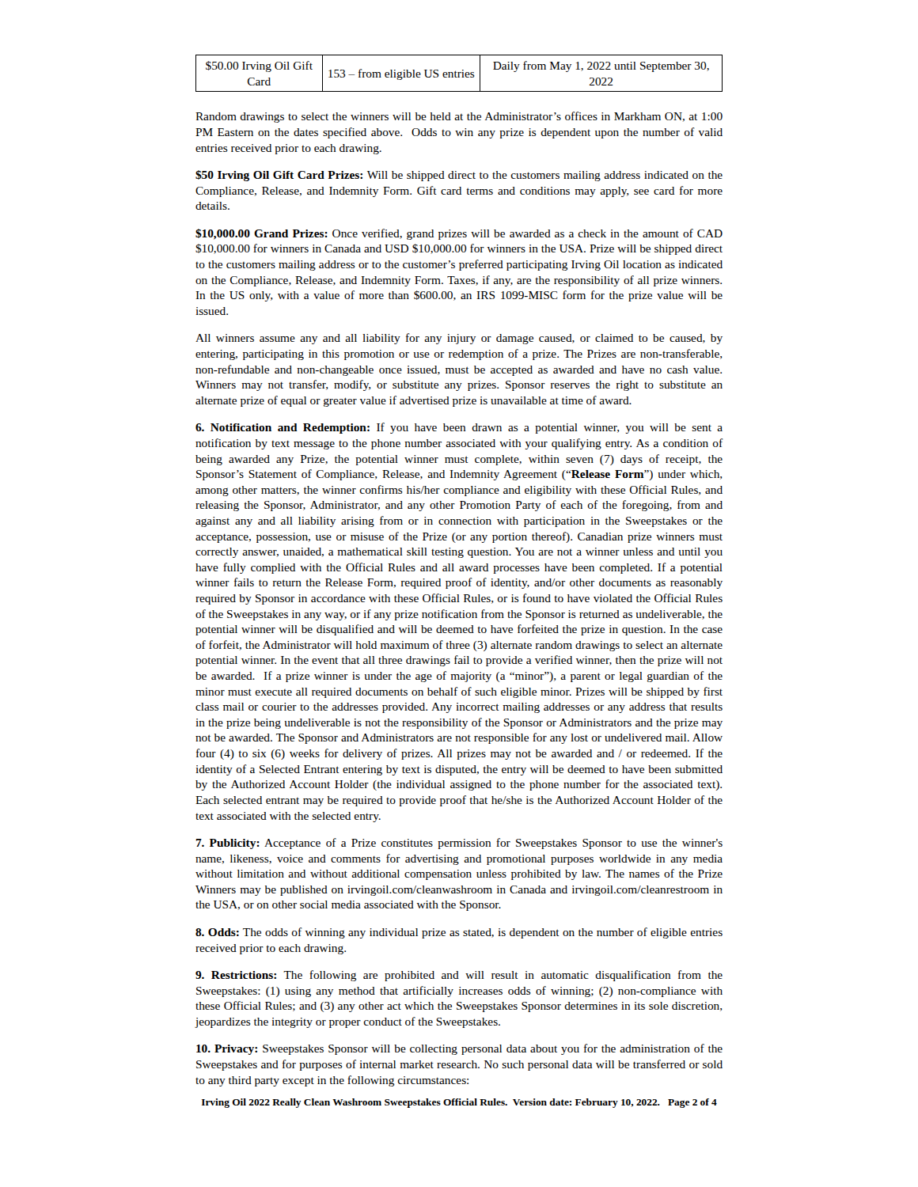| $50.00 Irving Oil Gift Card | 153 – from eligible US entries | Daily from May 1, 2022 until September 30, 2022 |
Random drawings to select the winners will be held at the Administrator’s offices in Markham ON, at 1:00 PM Eastern on the dates specified above. Odds to win any prize is dependent upon the number of valid entries received prior to each drawing.
$50 Irving Oil Gift Card Prizes: Will be shipped direct to the customers mailing address indicated on the Compliance, Release, and Indemnity Form. Gift card terms and conditions may apply, see card for more details.
$10,000.00 Grand Prizes: Once verified, grand prizes will be awarded as a check in the amount of CAD $10,000.00 for winners in Canada and USD $10,000.00 for winners in the USA. Prize will be shipped direct to the customers mailing address or to the customer’s preferred participating Irving Oil location as indicated on the Compliance, Release, and Indemnity Form. Taxes, if any, are the responsibility of all prize winners. In the US only, with a value of more than $600.00, an IRS 1099-MISC form for the prize value will be issued.
All winners assume any and all liability for any injury or damage caused, or claimed to be caused, by entering, participating in this promotion or use or redemption of a prize. The Prizes are non-transferable, non-refundable and non-changeable once issued, must be accepted as awarded and have no cash value. Winners may not transfer, modify, or substitute any prizes. Sponsor reserves the right to substitute an alternate prize of equal or greater value if advertised prize is unavailable at time of award.
6. Notification and Redemption: If you have been drawn as a potential winner, you will be sent a notification by text message to the phone number associated with your qualifying entry. As a condition of being awarded any Prize, the potential winner must complete, within seven (7) days of receipt, the Sponsor’s Statement of Compliance, Release, and Indemnity Agreement (“Release Form”) under which, among other matters, the winner confirms his/her compliance and eligibility with these Official Rules, and releasing the Sponsor, Administrator, and any other Promotion Party of each of the foregoing, from and against any and all liability arising from or in connection with participation in the Sweepstakes or the acceptance, possession, use or misuse of the Prize (or any portion thereof). Canadian prize winners must correctly answer, unaided, a mathematical skill testing question. You are not a winner unless and until you have fully complied with the Official Rules and all award processes have been completed. If a potential winner fails to return the Release Form, required proof of identity, and/or other documents as reasonably required by Sponsor in accordance with these Official Rules, or is found to have violated the Official Rules of the Sweepstakes in any way, or if any prize notification from the Sponsor is returned as undeliverable, the potential winner will be disqualified and will be deemed to have forfeited the prize in question. In the case of forfeit, the Administrator will hold maximum of three (3) alternate random drawings to select an alternate potential winner. In the event that all three drawings fail to provide a verified winner, then the prize will not be awarded. If a prize winner is under the age of majority (a “minor”), a parent or legal guardian of the minor must execute all required documents on behalf of such eligible minor. Prizes will be shipped by first class mail or courier to the addresses provided. Any incorrect mailing addresses or any address that results in the prize being undeliverable is not the responsibility of the Sponsor or Administrators and the prize may not be awarded. The Sponsor and Administrators are not responsible for any lost or undelivered mail. Allow four (4) to six (6) weeks for delivery of prizes. All prizes may not be awarded and / or redeemed. If the identity of a Selected Entrant entering by text is disputed, the entry will be deemed to have been submitted by the Authorized Account Holder (the individual assigned to the phone number for the associated text). Each selected entrant may be required to provide proof that he/she is the Authorized Account Holder of the text associated with the selected entry.
7. Publicity: Acceptance of a Prize constitutes permission for Sweepstakes Sponsor to use the winner's name, likeness, voice and comments for advertising and promotional purposes worldwide in any media without limitation and without additional compensation unless prohibited by law. The names of the Prize Winners may be published on irvingoil.com/cleanwashroom in Canada and irvingoil.com/cleanrestroom in the USA, or on other social media associated with the Sponsor.
8. Odds: The odds of winning any individual prize as stated, is dependent on the number of eligible entries received prior to each drawing.
9. Restrictions: The following are prohibited and will result in automatic disqualification from the Sweepstakes: (1) using any method that artificially increases odds of winning; (2) non-compliance with these Official Rules; and (3) any other act which the Sweepstakes Sponsor determines in its sole discretion, jeopardizes the integrity or proper conduct of the Sweepstakes.
10. Privacy: Sweepstakes Sponsor will be collecting personal data about you for the administration of the Sweepstakes and for purposes of internal market research. No such personal data will be transferred or sold to any third party except in the following circumstances:
Irving Oil 2022 Really Clean Washroom Sweepstakes Official Rules. Version date: February 10, 2022. Page 2 of 4